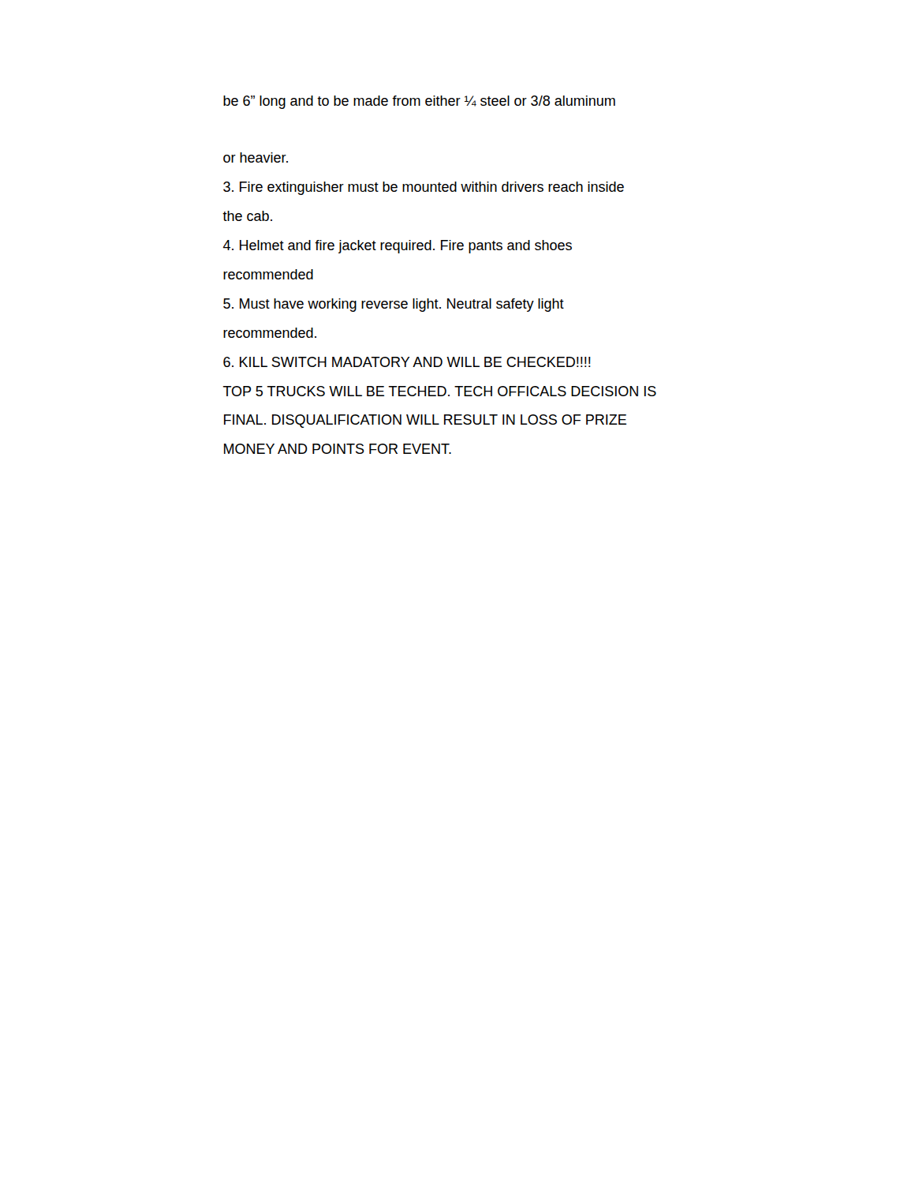be 6” long and to be made from either ¼ steel or 3/8 aluminum
or heavier.
3. Fire extinguisher must be mounted within drivers reach inside
the cab.
4. Helmet and fire jacket required. Fire pants and shoes
recommended
5. Must have working reverse light. Neutral safety light
recommended.
6. KILL SWITCH MADATORY AND WILL BE CHECKED!!!!
TOP 5 TRUCKS WILL BE TECHED. TECH OFFICALS DECISION IS
FINAL. DISQUALIFICATION WILL RESULT IN LOSS OF PRIZE
MONEY AND POINTS FOR EVENT.